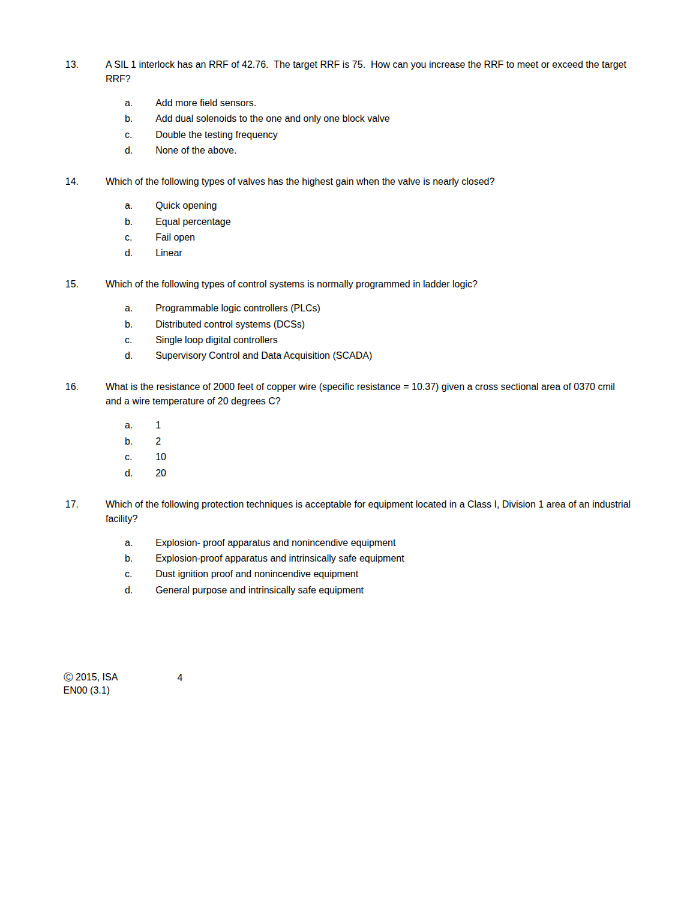13.
A SIL 1 interlock has an RRF of 42.76. The target RRF is 75. How can you increase the RRF to meet or exceed the target RRF?
a. Add more field sensors.
b. Add dual solenoids to the one and only one block valve
c. Double the testing frequency
d. None of the above.
14.
Which of the following types of valves has the highest gain when the valve is nearly closed?
a. Quick opening
b. Equal percentage
c. Fail open
d. Linear
15.
Which of the following types of control systems is normally programmed in ladder logic?
a. Programmable logic controllers (PLCs)
b. Distributed control systems (DCSs)
c. Single loop digital controllers
d. Supervisory Control and Data Acquisition (SCADA)
16.
What is the resistance of 2000 feet of copper wire (specific resistance = 10.37) given a cross sectional area of 0370 cmil and a wire temperature of 20 degrees C?
a. 1
b. 2
c. 10
d. 20
17.
Which of the following protection techniques is acceptable for equipment located in a Class I, Division 1 area of an industrial facility?
a. Explosion- proof apparatus and nonincendive equipment
b. Explosion-proof apparatus and intrinsically safe equipment
c. Dust ignition proof and nonincendive equipment
d. General purpose and intrinsically safe equipment
Ⓒ 2015, ISA
EN00 (3.1)
4